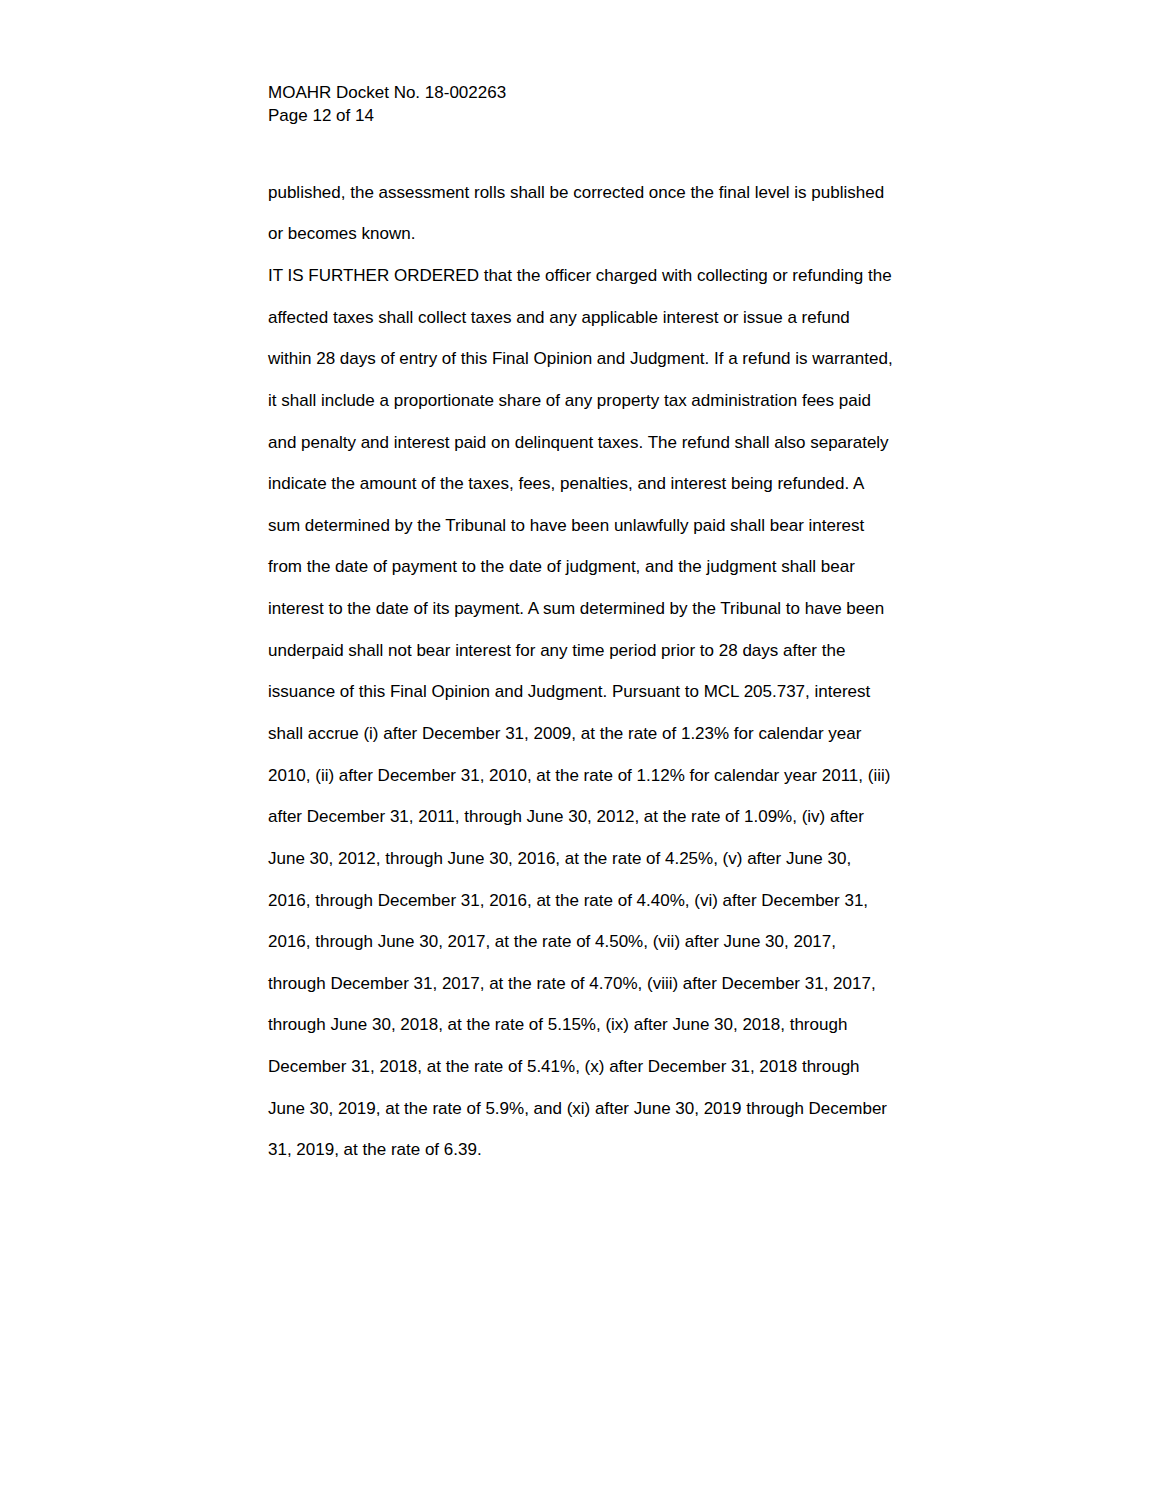MOAHR Docket No. 18-002263
Page 12 of 14
published, the assessment rolls shall be corrected once the final level is published or becomes known.
IT IS FURTHER ORDERED that the officer charged with collecting or refunding the affected taxes shall collect taxes and any applicable interest or issue a refund within 28 days of entry of this Final Opinion and Judgment. If a refund is warranted, it shall include a proportionate share of any property tax administration fees paid and penalty and interest paid on delinquent taxes. The refund shall also separately indicate the amount of the taxes, fees, penalties, and interest being refunded. A sum determined by the Tribunal to have been unlawfully paid shall bear interest from the date of payment to the date of judgment, and the judgment shall bear interest to the date of its payment. A sum determined by the Tribunal to have been underpaid shall not bear interest for any time period prior to 28 days after the issuance of this Final Opinion and Judgment. Pursuant to MCL 205.737, interest shall accrue (i) after December 31, 2009, at the rate of 1.23% for calendar year 2010, (ii) after December 31, 2010, at the rate of 1.12% for calendar year 2011, (iii) after December 31, 2011, through June 30, 2012, at the rate of 1.09%, (iv) after June 30, 2012, through June 30, 2016, at the rate of 4.25%, (v) after June 30, 2016, through December 31, 2016, at the rate of 4.40%, (vi) after December 31, 2016, through June 30, 2017, at the rate of 4.50%, (vii) after June 30, 2017, through December 31, 2017, at the rate of 4.70%, (viii) after December 31, 2017, through June 30, 2018, at the rate of 5.15%, (ix) after June 30, 2018, through December 31, 2018, at the rate of 5.41%, (x) after December 31, 2018 through June 30, 2019, at the rate of 5.9%, and (xi) after June 30, 2019 through December 31, 2019, at the rate of 6.39.